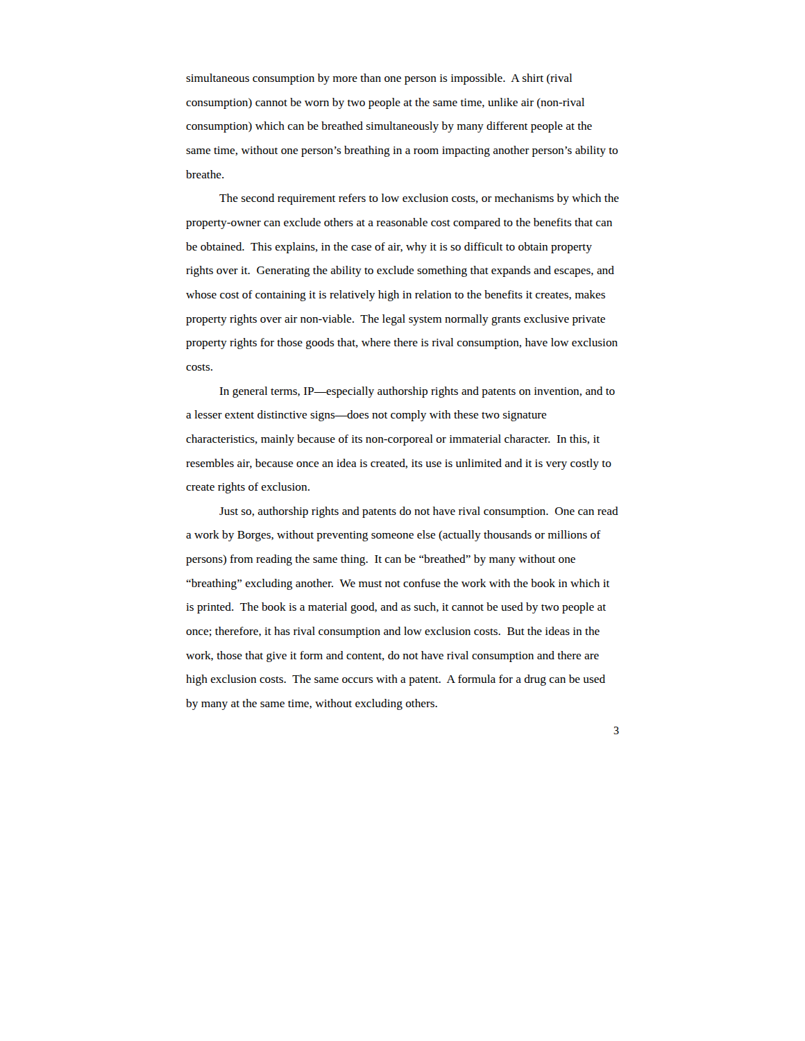simultaneous consumption by more than one person is impossible. A shirt (rival consumption) cannot be worn by two people at the same time, unlike air (non-rival consumption) which can be breathed simultaneously by many different people at the same time, without one person’s breathing in a room impacting another person’s ability to breathe.
The second requirement refers to low exclusion costs, or mechanisms by which the property-owner can exclude others at a reasonable cost compared to the benefits that can be obtained. This explains, in the case of air, why it is so difficult to obtain property rights over it. Generating the ability to exclude something that expands and escapes, and whose cost of containing it is relatively high in relation to the benefits it creates, makes property rights over air non-viable. The legal system normally grants exclusive private property rights for those goods that, where there is rival consumption, have low exclusion costs.
In general terms, IP—especially authorship rights and patents on invention, and to a lesser extent distinctive signs—does not comply with these two signature characteristics, mainly because of its non-corporeal or immaterial character. In this, it resembles air, because once an idea is created, its use is unlimited and it is very costly to create rights of exclusion.
Just so, authorship rights and patents do not have rival consumption. One can read a work by Borges, without preventing someone else (actually thousands or millions of persons) from reading the same thing. It can be “breathed” by many without one “breathing” excluding another. We must not confuse the work with the book in which it is printed. The book is a material good, and as such, it cannot be used by two people at once; therefore, it has rival consumption and low exclusion costs. But the ideas in the work, those that give it form and content, do not have rival consumption and there are high exclusion costs. The same occurs with a patent. A formula for a drug can be used by many at the same time, without excluding others.
3